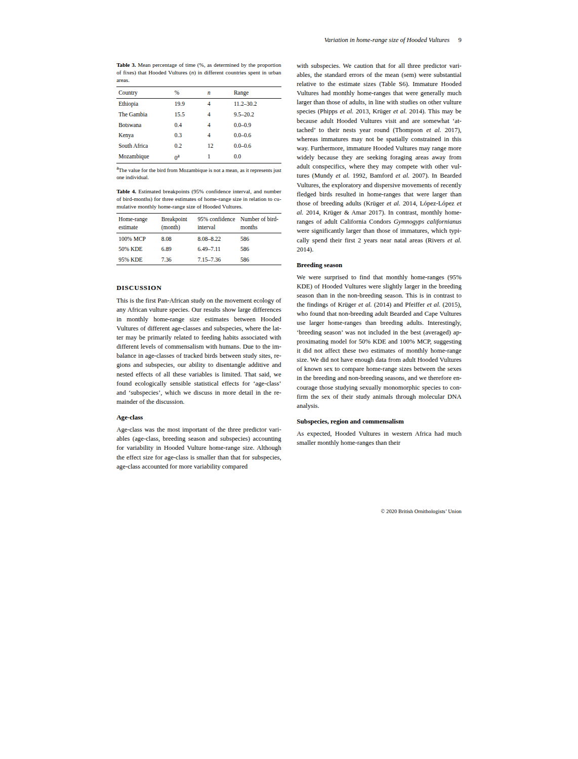Variation in home-range size of Hooded Vultures 9
Table 3. Mean percentage of time (%, as determined by the proportion of fixes) that Hooded Vultures (n) in different countries spent in urban areas.
| Country | % | n | Range |
| --- | --- | --- | --- |
| Ethiopia | 19.9 | 4 | 11.2–30.2 |
| The Gambia | 15.5 | 4 | 9.5–20.2 |
| Botswana | 0.4 | 4 | 0.0–0.9 |
| Kenya | 0.3 | 4 | 0.0–0.6 |
| South Africa | 0.2 | 12 | 0.0–0.6 |
| Mozambique | 0 a | 1 | 0.0 |
aThe value for the bird from Mozambique is not a mean, as it represents just one individual.
Table 4. Estimated breakpoints (95% confidence interval, and number of bird-months) for three estimates of home-range size in relation to cumulative monthly home-range size of Hooded Vultures.
| Home-range estimate | Breakpoint (month) | 95% confidence interval | Number of bird-months |
| --- | --- | --- | --- |
| 100% MCP | 8.08 | 8.08–8.22 | 586 |
| 50% KDE | 6.89 | 6.49–7.11 | 586 |
| 95% KDE | 7.36 | 7.15–7.36 | 586 |
Discussion
This is the first Pan-African study on the movement ecology of any African vulture species. Our results show large differences in monthly home-range size estimates between Hooded Vultures of different age-classes and subspecies, where the latter may be primarily related to feeding habits associated with different levels of commensalism with humans. Due to the imbalance in age-classes of tracked birds between study sites, regions and subspecies, our ability to disentangle additive and nested effects of all these variables is limited. That said, we found ecologically sensible statistical effects for ‘age-class’ and ‘subspecies’, which we discuss in more detail in the remainder of the discussion.
Age-class
Age-class was the most important of the three predictor variables (age-class, breeding season and subspecies) accounting for variability in Hooded Vulture home-range size. Although the effect size for age-class is smaller than that for subspecies, age-class accounted for more variability compared
with subspecies. We caution that for all three predictor variables, the standard errors of the mean (sem) were substantial relative to the estimate sizes (Table S6). Immature Hooded Vultures had monthly home-ranges that were generally much larger than those of adults, in line with studies on other vulture species (Phipps et al. 2013, Krüger et al. 2014). This may be because adult Hooded Vultures visit and are somewhat ‘attached’ to their nests year round (Thompson et al. 2017), whereas immatures may not be spatially constrained in this way. Furthermore, immature Hooded Vultures may range more widely because they are seeking foraging areas away from adult conspecifics, where they may compete with other vultures (Mundy et al. 1992, Bamford et al. 2007). In Bearded Vultures, the exploratory and dispersive movements of recently fledged birds resulted in home-ranges that were larger than those of breeding adults (Krüger et al. 2014, López-López et al. 2014, Krüger & Amar 2017). In contrast, monthly home-ranges of adult California Condors Gymnogyps californianus were significantly larger than those of immatures, which typically spend their first 2 years near natal areas (Rivers et al. 2014).
Breeding season
We were surprised to find that monthly home-ranges (95% KDE) of Hooded Vultures were slightly larger in the breeding season than in the non-breeding season. This is in contrast to the findings of Krüger et al. (2014) and Pfeiffer et al. (2015), who found that non-breeding adult Bearded and Cape Vultures use larger home-ranges than breeding adults. Interestingly, ‘breeding season’ was not included in the best (averaged) approximating model for 50% KDE and 100% MCP, suggesting it did not affect these two estimates of monthly home-range size. We did not have enough data from adult Hooded Vultures of known sex to compare home-range sizes between the sexes in the breeding and non-breeding seasons, and we therefore encourage those studying sexually monomorphic species to confirm the sex of their study animals through molecular DNA analysis.
Subspecies, region and commensalism
As expected, Hooded Vultures in western Africa had much smaller monthly home-ranges than their
© 2020 British Ornithologists’ Union